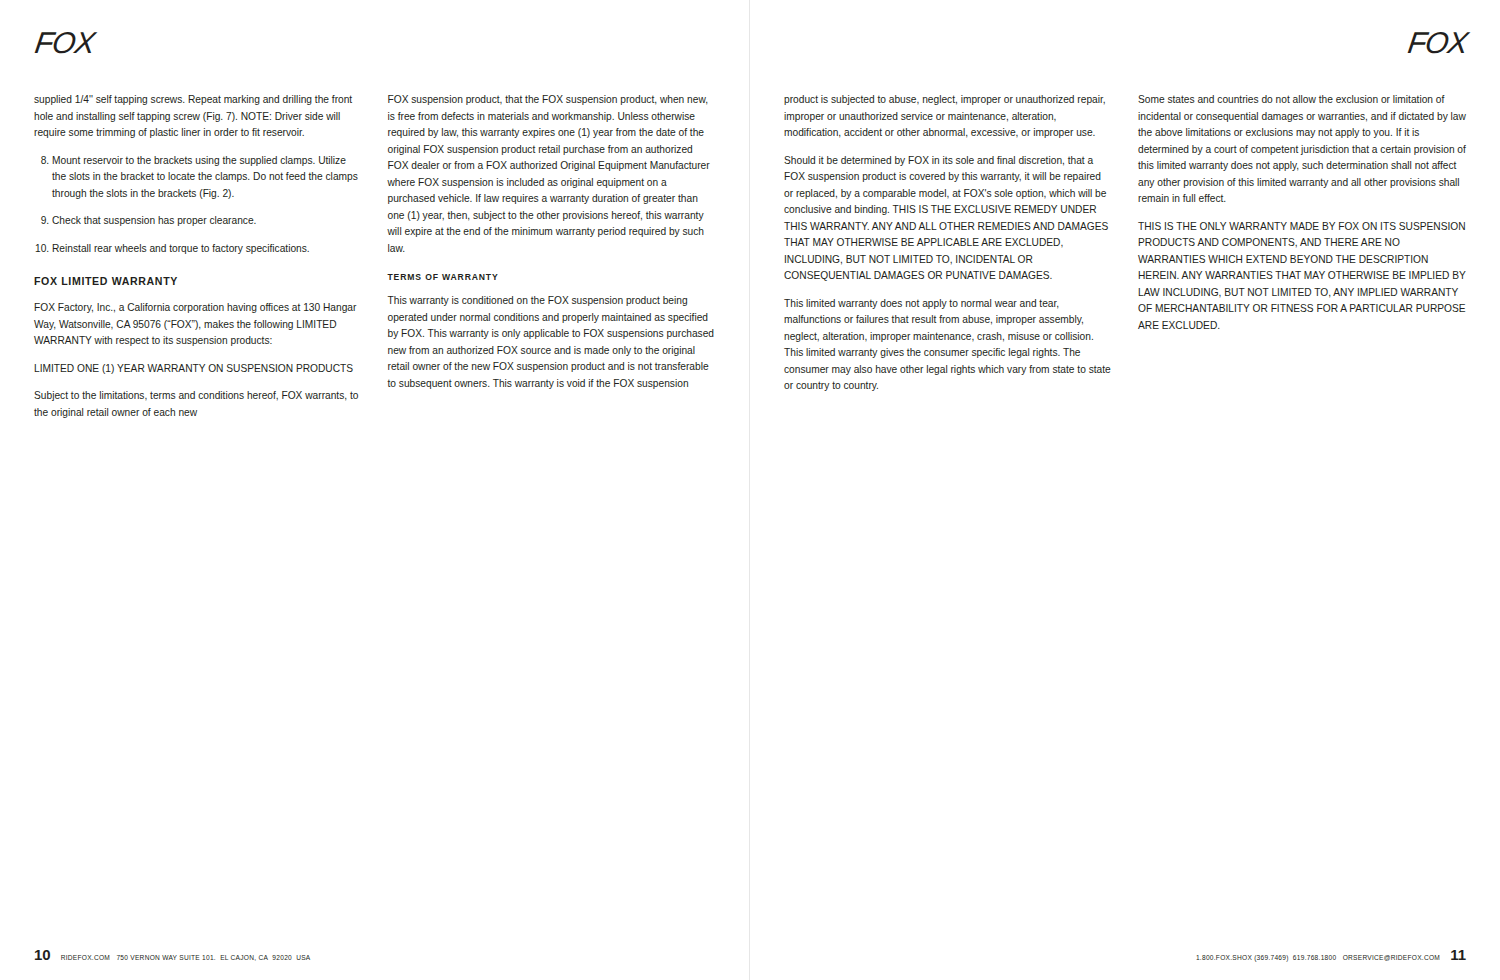FOX
supplied 1/4'' self tapping screws. Repeat marking and drilling the front hole and installing self tapping screw (Fig. 7). NOTE: Driver side will require some trimming of plastic liner in order to fit reservoir.
Mount reservoir to the brackets using the supplied clamps. Utilize the slots in the bracket to locate the clamps. Do not feed the clamps through the slots in the brackets (Fig. 2).
Check that suspension has proper clearance.
Reinstall rear wheels and torque to factory specifications.
FOX Limited Warranty
FOX Factory, Inc., a California corporation having offices at 130 Hangar Way, Watsonville, CA 95076 (“FOX”), makes the following LIMITED WARRANTY with respect to its suspension products:
LIMITED ONE (1) YEAR WARRANTY ON SUSPENSION PRODUCTS
Subject to the limitations, terms and conditions hereof, FOX warrants, to the original retail owner of each new
FOX suspension product, that the FOX suspension product, when new, is free from defects in materials and workmanship. Unless otherwise required by law, this warranty expires one (1) year from the date of the original FOX suspension product retail purchase from an authorized FOX dealer or from a FOX authorized Original Equipment Manufacturer where FOX suspension is included as original equipment on a purchased vehicle. If law requires a warranty duration of greater than one (1) year, then, subject to the other provisions hereof, this warranty will expire at the end of the minimum warranty period required by such law.
Terms of Warranty
This warranty is conditioned on the FOX suspension product being operated under normal conditions and properly maintained as specified by FOX. This warranty is only applicable to FOX suspensions purchased new from an authorized FOX source and is made only to the original retail owner of the new FOX suspension product and is not transferable to subsequent owners. This warranty is void if the FOX suspension
10 ridefox.com 750 Vernon Way Suite 101. El Cajon, CA 92020 USA
FOX
product is subjected to abuse, neglect, improper or unauthorized repair, improper or unauthorized service or maintenance, alteration, modification, accident or other abnormal, excessive, or improper use.
Should it be determined by FOX in its sole and final discretion, that a FOX suspension product is covered by this warranty, it will be repaired or replaced, by a comparable model, at FOX's sole option, which will be conclusive and binding. THIS IS THE EXCLUSIVE REMEDY UNDER THIS WARRANTY. ANY AND ALL OTHER REMEDIES AND DAMAGES THAT MAY OTHERWISE BE APPLICABLE ARE EXCLUDED, INCLUDING, BUT NOT LIMITED TO, INCIDENTAL OR CONSEQUENTIAL DAMAGES OR PUNATIVE DAMAGES.
This limited warranty does not apply to normal wear and tear, malfunctions or failures that result from abuse, improper assembly, neglect, alteration, improper maintenance, crash, misuse or collision. This limited warranty gives the consumer specific legal rights. The consumer may also have other legal rights which vary from state to state or country to country.
Some states and countries do not allow the exclusion or limitation of incidental or consequential damages or warranties, and if dictated by law the above limitations or exclusions may not apply to you. If it is determined by a court of competent jurisdiction that a certain provision of this limited warranty does not apply, such determination shall not affect any other provision of this limited warranty and all other provisions shall remain in full effect.
This is the only warranty made by FOX on its suspension products and components, and there are no warranties which extend beyond the description herein. Any warranties that may otherwise be implied by law including, but not limited to, any implied warranty of merchantability or fitness for a particular purpose are excluded.
1.800.FOX.SHOX (369.7469) 619.768.1800 orservice@ridefox.com 11